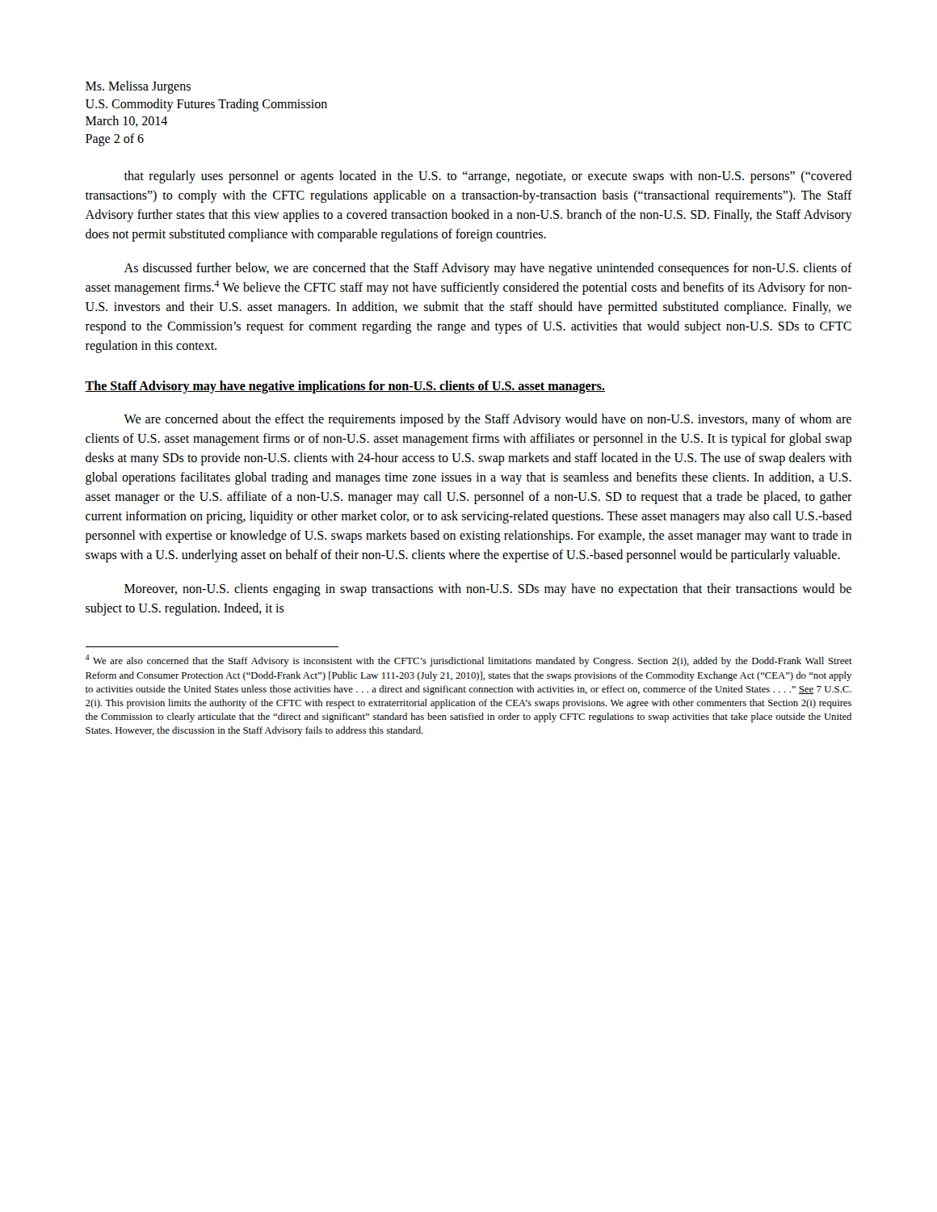Ms. Melissa Jurgens
U.S. Commodity Futures Trading Commission
March 10, 2014
Page 2 of 6
that regularly uses personnel or agents located in the U.S. to “arrange, negotiate, or execute swaps with non-U.S. persons” (“covered transactions”) to comply with the CFTC regulations applicable on a transaction-by-transaction basis (“transactional requirements”). The Staff Advisory further states that this view applies to a covered transaction booked in a non-U.S. branch of the non-U.S. SD. Finally, the Staff Advisory does not permit substituted compliance with comparable regulations of foreign countries.
As discussed further below, we are concerned that the Staff Advisory may have negative unintended consequences for non-U.S. clients of asset management firms.4 We believe the CFTC staff may not have sufficiently considered the potential costs and benefits of its Advisory for non-U.S. investors and their U.S. asset managers. In addition, we submit that the staff should have permitted substituted compliance. Finally, we respond to the Commission’s request for comment regarding the range and types of U.S. activities that would subject non-U.S. SDs to CFTC regulation in this context.
The Staff Advisory may have negative implications for non-U.S. clients of U.S. asset managers.
We are concerned about the effect the requirements imposed by the Staff Advisory would have on non-U.S. investors, many of whom are clients of U.S. asset management firms or of non-U.S. asset management firms with affiliates or personnel in the U.S. It is typical for global swap desks at many SDs to provide non-U.S. clients with 24-hour access to U.S. swap markets and staff located in the U.S. The use of swap dealers with global operations facilitates global trading and manages time zone issues in a way that is seamless and benefits these clients. In addition, a U.S. asset manager or the U.S. affiliate of a non-U.S. manager may call U.S. personnel of a non-U.S. SD to request that a trade be placed, to gather current information on pricing, liquidity or other market color, or to ask servicing-related questions. These asset managers may also call U.S.-based personnel with expertise or knowledge of U.S. swaps markets based on existing relationships. For example, the asset manager may want to trade in swaps with a U.S. underlying asset on behalf of their non-U.S. clients where the expertise of U.S.-based personnel would be particularly valuable.
Moreover, non-U.S. clients engaging in swap transactions with non-U.S. SDs may have no expectation that their transactions would be subject to U.S. regulation. Indeed, it is
4 We are also concerned that the Staff Advisory is inconsistent with the CFTC’s jurisdictional limitations mandated by Congress. Section 2(i), added by the Dodd-Frank Wall Street Reform and Consumer Protection Act (“Dodd-Frank Act”) [Public Law 111-203 (July 21, 2010)], states that the swaps provisions of the Commodity Exchange Act (“CEA”) do “not apply to activities outside the United States unless those activities have . . . a direct and significant connection with activities in, or effect on, commerce of the United States . . . .” See 7 U.S.C. 2(i). This provision limits the authority of the CFTC with respect to extraterritorial application of the CEA’s swaps provisions. We agree with other commenters that Section 2(i) requires the Commission to clearly articulate that the “direct and significant” standard has been satisfied in order to apply CFTC regulations to swap activities that take place outside the United States. However, the discussion in the Staff Advisory fails to address this standard.